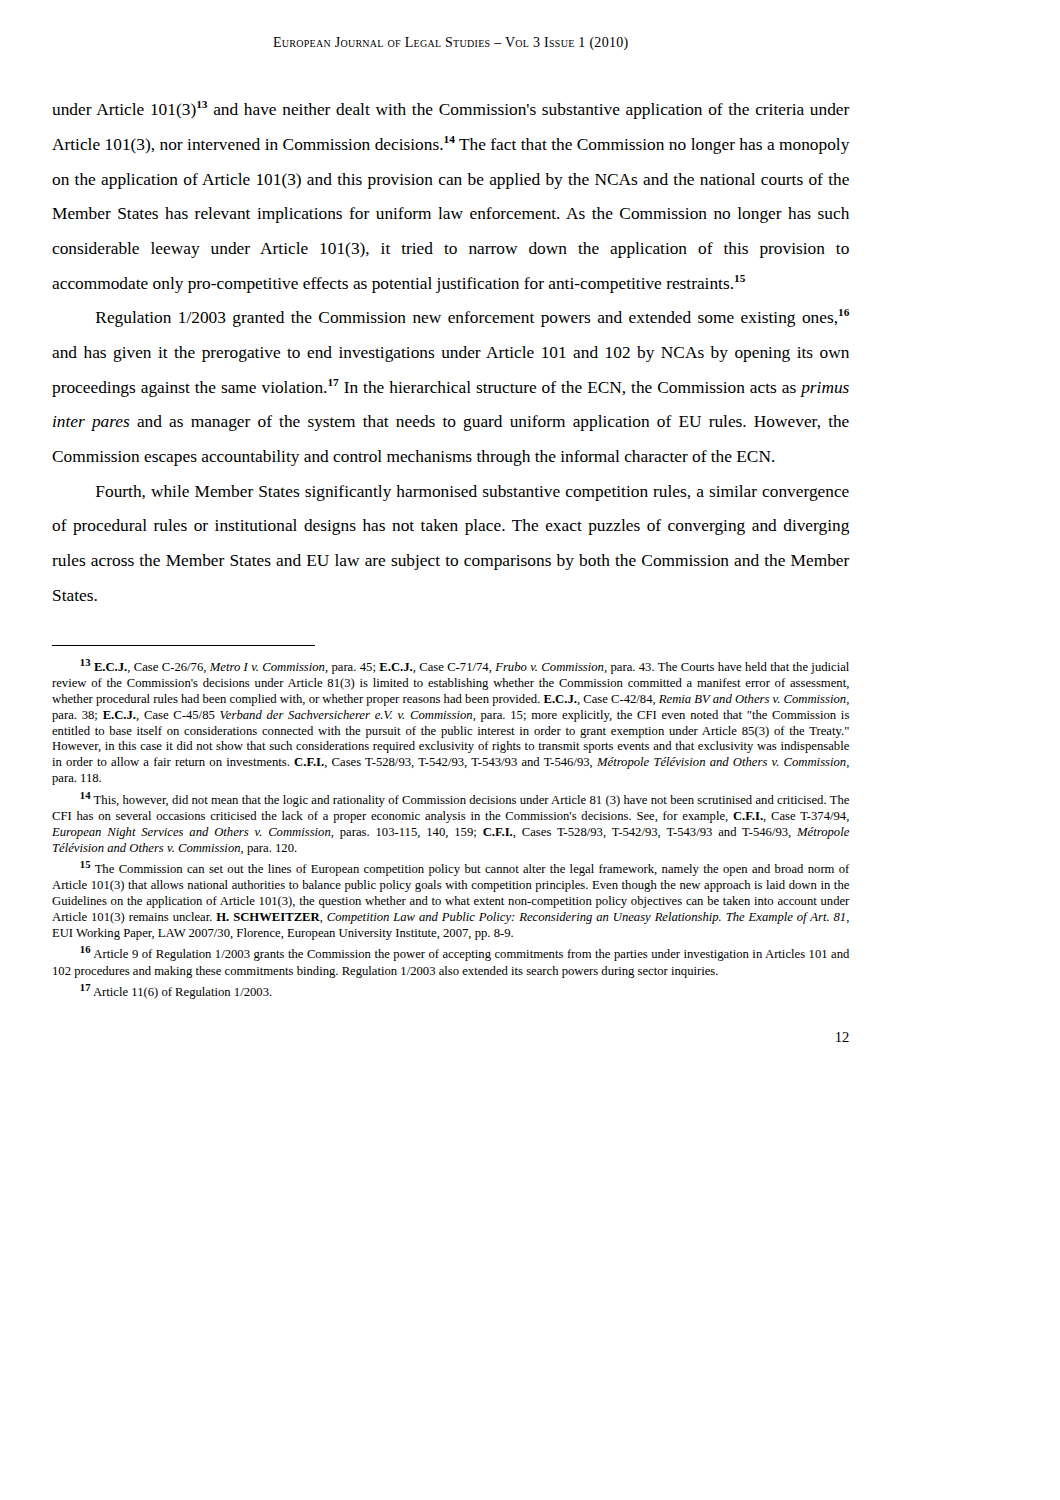European Journal of Legal Studies – Vol 3 Issue 1 (2010)
under Article 101(3)13 and have neither dealt with the Commission's substantive application of the criteria under Article 101(3), nor intervened in Commission decisions.14 The fact that the Commission no longer has a monopoly on the application of Article 101(3) and this provision can be applied by the NCAs and the national courts of the Member States has relevant implications for uniform law enforcement. As the Commission no longer has such considerable leeway under Article 101(3), it tried to narrow down the application of this provision to accommodate only pro-competitive effects as potential justification for anti-competitive restraints.15
Regulation 1/2003 granted the Commission new enforcement powers and extended some existing ones,16 and has given it the prerogative to end investigations under Article 101 and 102 by NCAs by opening its own proceedings against the same violation.17 In the hierarchical structure of the ECN, the Commission acts as primus inter pares and as manager of the system that needs to guard uniform application of EU rules. However, the Commission escapes accountability and control mechanisms through the informal character of the ECN.
Fourth, while Member States significantly harmonised substantive competition rules, a similar convergence of procedural rules or institutional designs has not taken place. The exact puzzles of converging and diverging rules across the Member States and EU law are subject to comparisons by both the Commission and the Member States.
13 E.C.J., Case C-26/76, Metro I v. Commission, para. 45; E.C.J., Case C-71/74, Frubo v. Commission, para. 43. The Courts have held that the judicial review of the Commission's decisions under Article 81(3) is limited to establishing whether the Commission committed a manifest error of assessment, whether procedural rules had been complied with, or whether proper reasons had been provided. E.C.J., Case C-42/84, Remia BV and Others v. Commission, para. 38; E.C.J., Case C-45/85 Verband der Sachversicherer e.V. v. Commission, para. 15; more explicitly, the CFI even noted that "the Commission is entitled to base itself on considerations connected with the pursuit of the public interest in order to grant exemption under Article 85(3) of the Treaty." However, in this case it did not show that such considerations required exclusivity of rights to transmit sports events and that exclusivity was indispensable in order to allow a fair return on investments. C.F.I., Cases T-528/93, T-542/93, T-543/93 and T-546/93, Métropole Télévision and Others v. Commission, para. 118.
14 This, however, did not mean that the logic and rationality of Commission decisions under Article 81 (3) have not been scrutinised and criticised. The CFI has on several occasions criticised the lack of a proper economic analysis in the Commission's decisions. See, for example, C.F.I., Case T-374/94, European Night Services and Others v. Commission, paras. 103-115, 140, 159; C.F.I., Cases T-528/93, T-542/93, T-543/93 and T-546/93, Métropole Télévision and Others v. Commission, para. 120.
15 The Commission can set out the lines of European competition policy but cannot alter the legal framework, namely the open and broad norm of Article 101(3) that allows national authorities to balance public policy goals with competition principles. Even though the new approach is laid down in the Guidelines on the application of Article 101(3), the question whether and to what extent non-competition policy objectives can be taken into account under Article 101(3) remains unclear. H. SCHWEITZER, Competition Law and Public Policy: Reconsidering an Uneasy Relationship. The Example of Art. 81, EUI Working Paper, LAW 2007/30, Florence, European University Institute, 2007, pp. 8-9.
16 Article 9 of Regulation 1/2003 grants the Commission the power of accepting commitments from the parties under investigation in Articles 101 and 102 procedures and making these commitments binding. Regulation 1/2003 also extended its search powers during sector inquiries.
17 Article 11(6) of Regulation 1/2003.
12